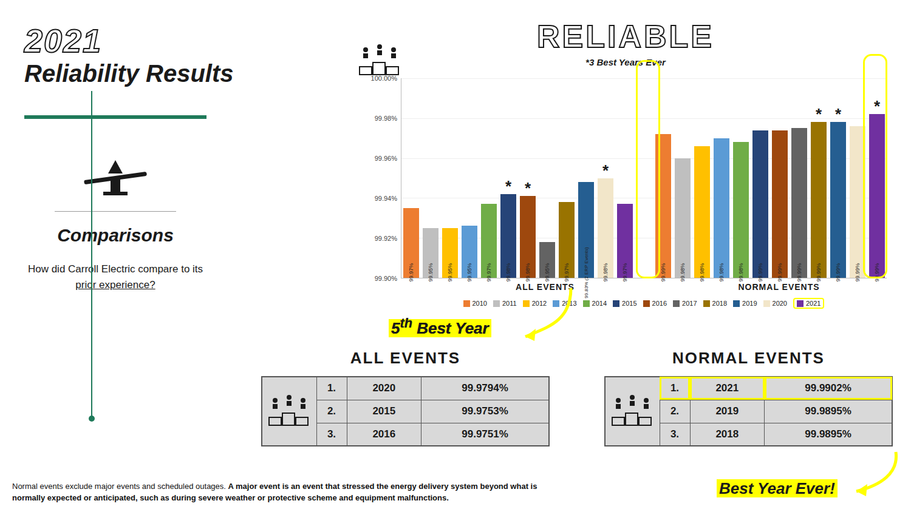2021
Reliability Results
Comparisons
How did Carroll Electric compare to its prior experience?
RELIABLE
*3 Best Years Ever
100.00% 99.98% 99.96% 99.94% 99.92% 99.90%
99.97%
99.95%
99.95%
99.95%
99.97%
99.98%
*
99.98%
*
99.95%
99.97%
99.83% (2 ERP Events)
99.98%
*
99.97%
99.99%
99.98%
99.98%
99.98%
99.98%
99.99%
99.99%
99.99%
99.99%
*
99.99%
*
99.99%
99.99%
*
ALL EVENTS
NORMAL EVENTS
2010
2011
2012
2013
2014
2015
2016
2017
2018
2019
2020
2021
5th Best Year
ALL EVENTS
| | 1. | 2020 | 99.9794% |
| 2. | 2015 | 99.9753% |
| 3. | 2016 | 99.9751% |
NORMAL EVENTS
| | 1. | 2021 | 99.9902% |
| 2. | 2019 | 99.9895% |
| 3. | 2018 | 99.9895% |
Best Year Ever!
Normal events exclude major events and scheduled outages. A major event is an event that stressed the energy delivery system beyond what is normally expected or anticipated, such as during severe weather or protective scheme and equipment malfunctions.